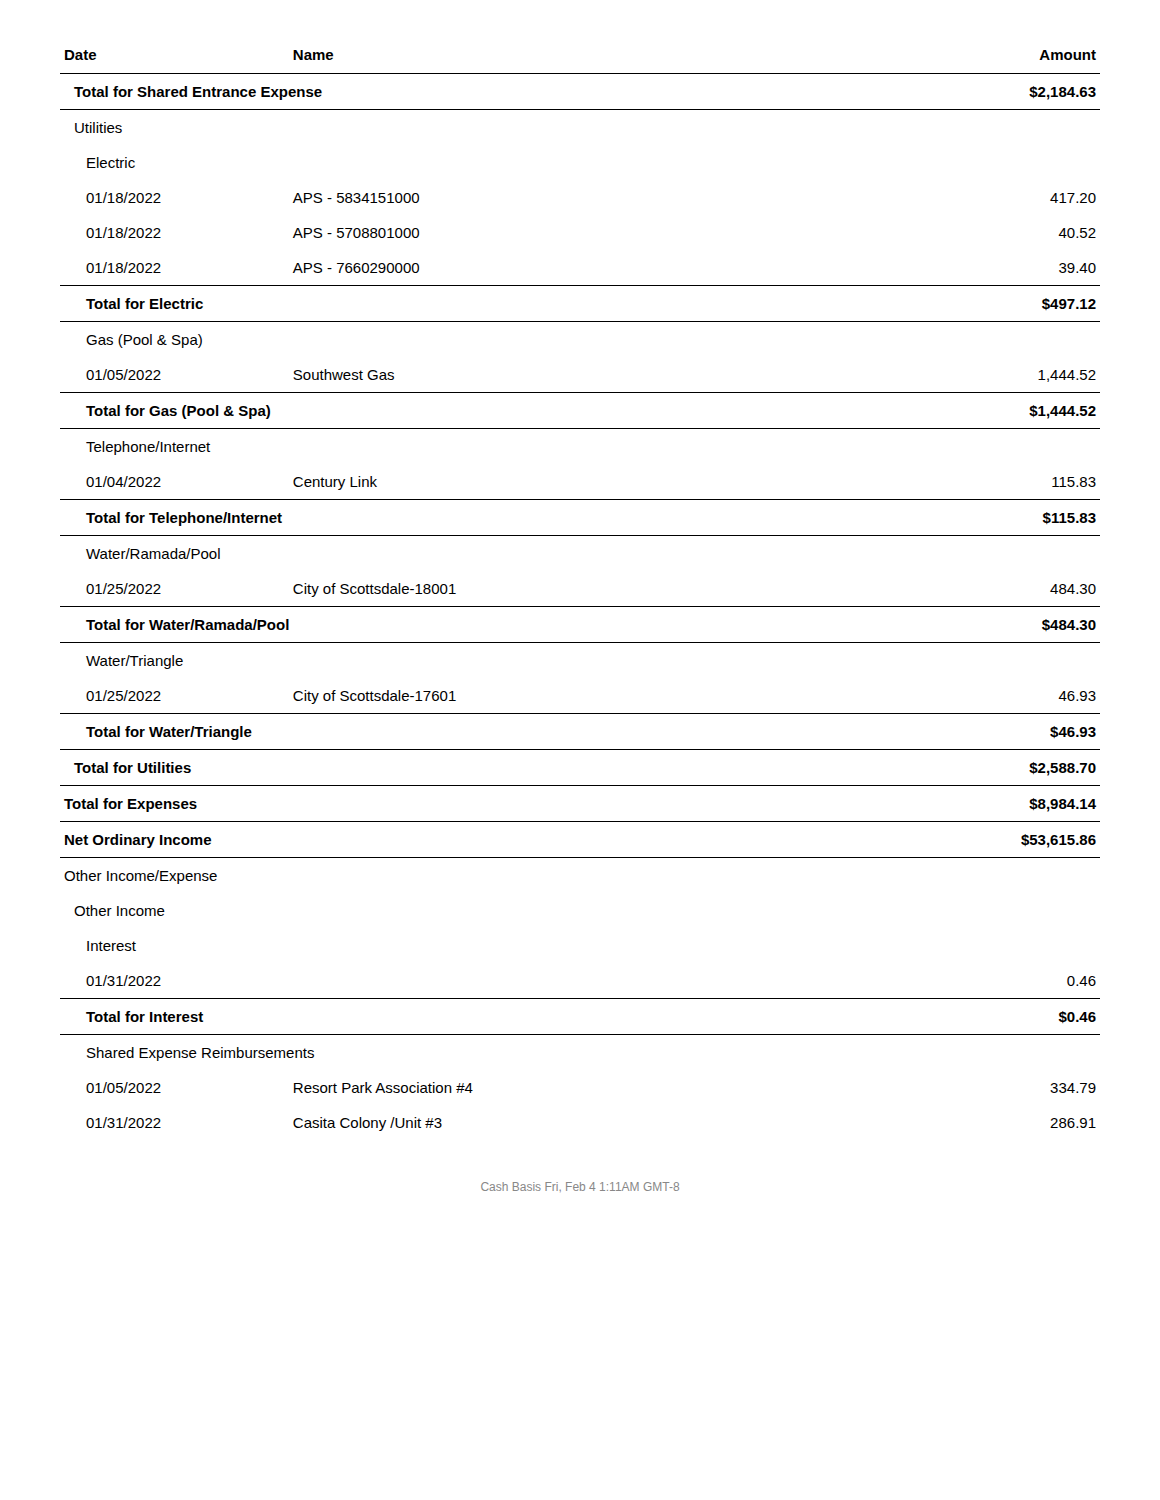| Date | Name | Amount |
| --- | --- | --- |
| Total for Shared Entrance Expense | $2,184.63 |
| Utilities |
| Electric |
| 01/18/2022 | APS - 5834151000 | 417.20 |
| 01/18/2022 | APS - 5708801000 | 40.52 |
| 01/18/2022 | APS - 7660290000 | 39.40 |
| Total for Electric | $497.12 |
| Gas (Pool & Spa) |
| 01/05/2022 | Southwest Gas | 1,444.52 |
| Total for Gas (Pool & Spa) | $1,444.52 |
| Telephone/Internet |
| 01/04/2022 | Century Link | 115.83 |
| Total for Telephone/Internet | $115.83 |
| Water/Ramada/Pool |
| 01/25/2022 | City of Scottsdale-18001 | 484.30 |
| Total for Water/Ramada/Pool | $484.30 |
| Water/Triangle |
| 01/25/2022 | City of Scottsdale-17601 | 46.93 |
| Total for Water/Triangle | $46.93 |
| Total for Utilities | $2,588.70 |
| Total for Expenses | $8,984.14 |
| Net Ordinary Income | $53,615.86 |
| Other Income/Expense |
| Other Income |
| Interest |
| 01/31/2022 | | 0.46 |
| Total for Interest | $0.46 |
| Shared Expense Reimbursements |
| 01/05/2022 | Resort Park Association #4 | 334.79 |
| 01/31/2022 | Casita Colony /Unit #3 | 286.91 |
Cash Basis Fri, Feb 4 1:11AM GMT-8